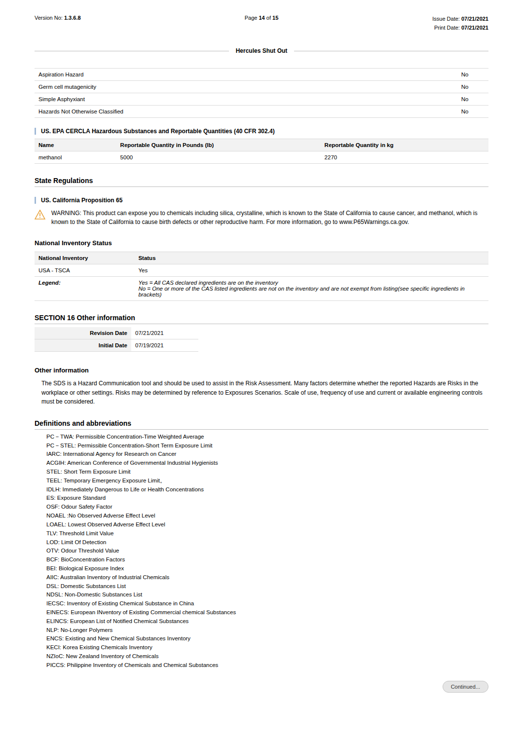Version No: 1.3.6.8
Page 14 of 15
Issue Date: 07/21/2021
Print Date: 07/21/2021
Hercules Shut Out
| Aspiration Hazard | No |
| Germ cell mutagenicity | No |
| Simple Asphyxiant | No |
| Hazards Not Otherwise Classified | No |
US. EPA CERCLA Hazardous Substances and Reportable Quantities (40 CFR 302.4)
| Name | Reportable Quantity in Pounds (lb) | Reportable Quantity in kg |
| --- | --- | --- |
| methanol | 5000 | 2270 |
State Regulations
US. California Proposition 65
WARNING: This product can expose you to chemicals including silica, crystalline, which is known to the State of California to cause cancer, and methanol, which is known to the State of California to cause birth defects or other reproductive harm. For more information, go to www.P65Warnings.ca.gov.
National Inventory Status
| National Inventory | Status |
| --- | --- |
| USA - TSCA | Yes |
| Legend: | Yes = All CAS declared ingredients are on the inventory No = One or more of the CAS listed ingredients are not on the inventory and are not exempt from listing(see specific ingredients in brackets) |
SECTION 16 Other information
| Revision Date | 07/21/2021 | |
| Initial Date | 07/19/2021 | |
Other information
The SDS is a Hazard Communication tool and should be used to assist in the Risk Assessment. Many factors determine whether the reported Hazards are Risks in the workplace or other settings. Risks may be determined by reference to Exposures Scenarios. Scale of use, frequency of use and current or available engineering controls must be considered.
Definitions and abbreviations
PC－TWA: Permissible Concentration-Time Weighted Average
PC－STEL: Permissible Concentration-Short Term Exposure Limit
IARC: International Agency for Research on Cancer
ACGIH: American Conference of Governmental Industrial Hygienists
STEL: Short Term Exposure Limit
TEEL: Temporary Emergency Exposure Limit。
IDLH: Immediately Dangerous to Life or Health Concentrations
ES: Exposure Standard
OSF: Odour Safety Factor
NOAEL :No Observed Adverse Effect Level
LOAEL: Lowest Observed Adverse Effect Level
TLV: Threshold Limit Value
LOD: Limit Of Detection
OTV: Odour Threshold Value
BCF: BioConcentration Factors
BEI: Biological Exposure Index
AIIC: Australian Inventory of Industrial Chemicals
DSL: Domestic Substances List
NDSL: Non-Domestic Substances List
IECSC: Inventory of Existing Chemical Substance in China
EINECS: European INventory of Existing Commercial chemical Substances
ELINCS: European List of Notified Chemical Substances
NLP: No-Longer Polymers
ENCS: Existing and New Chemical Substances Inventory
KECI: Korea Existing Chemicals Inventory
NZIoC: New Zealand Inventory of Chemicals
PICCS: Philippine Inventory of Chemicals and Chemical Substances
Continued...